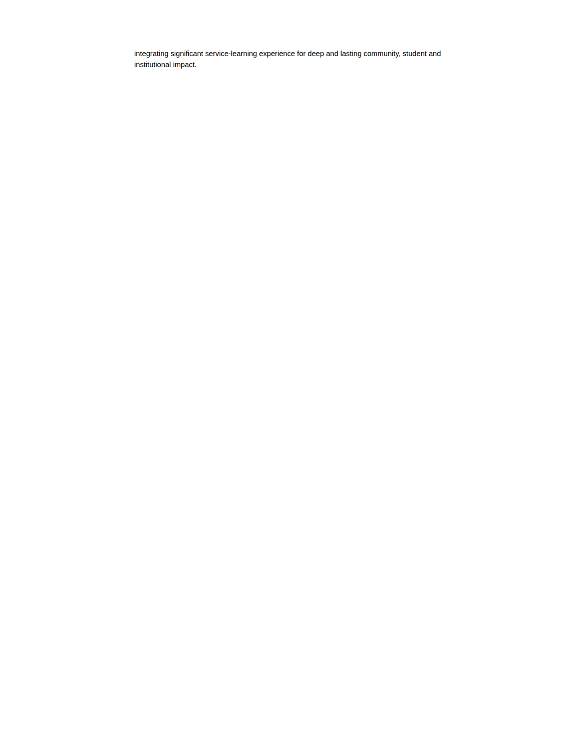integrating significant service-learning experience for deep and lasting community, student and institutional impact.